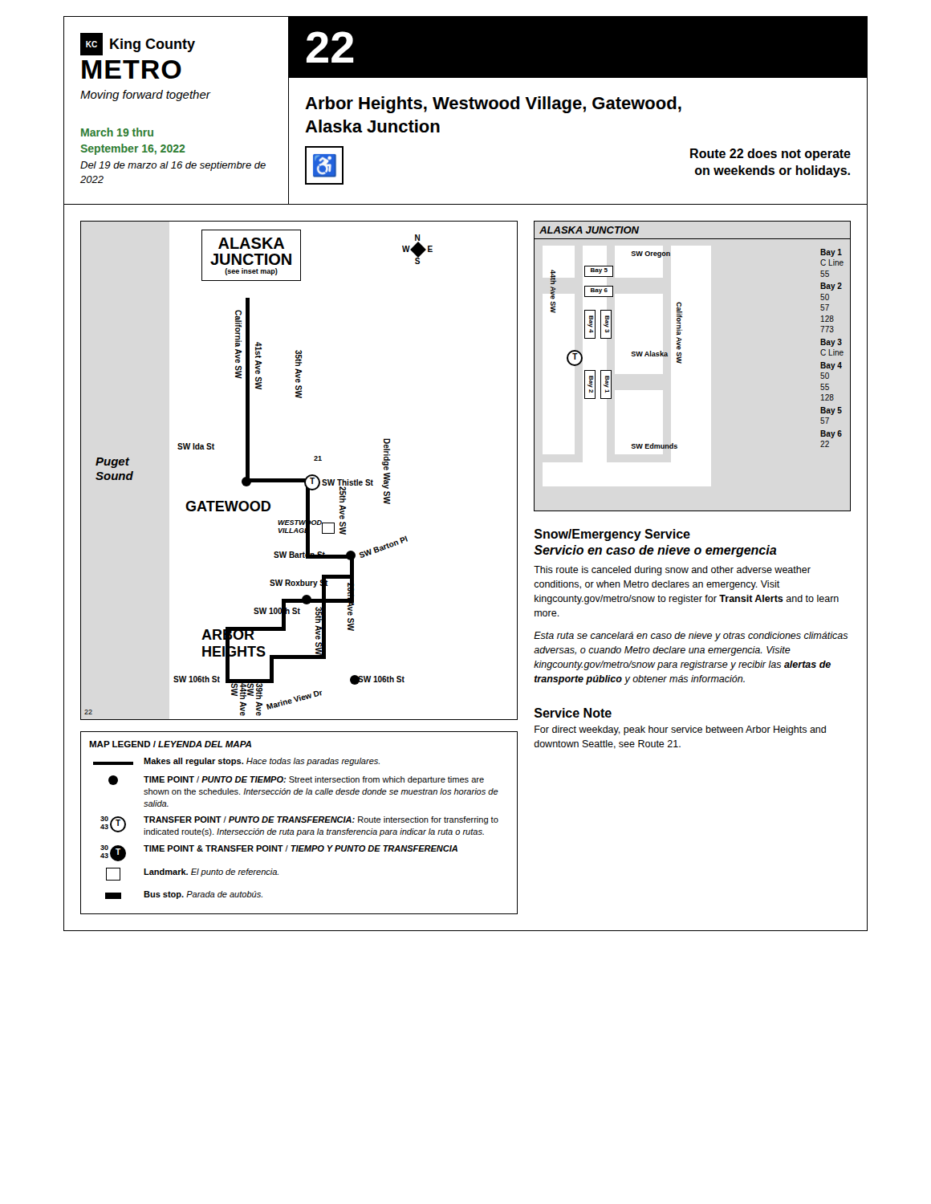KC
King County
METRO
Moving forward together
March 19 thru
September 16, 2022
Del 19 de marzo al 16 de septiembre de 2022
22
Arbor Heights, Westwood Village, Gatewood,
Alaska Junction
♿
Route 22 does not operate
on weekends or holidays.
Puget
Sound
ALASKA
JUNCTION
(see inset map)
N
W
E
S
California Ave SW
41st Ave SW
35th Ave SW
SW Ida St
21
T
SW Thistle St
GATEWOOD
WESTWOOD
VILLAGE
25th Ave SW
Delridge Way SW
SW Barton St
SW Barton Pl
SW Roxbury St
26th Ave SW
SW 100th St
ARBOR
HEIGHTS
35th Ave SW
SW 106th St
SW 106th St
44th Ave SW
39th Ave SW
Marine View Dr
22
MAP LEGEND / LEYENDA DEL MAPA
Makes all regular stops. Hace todas las paradas regulares.
TIME POINT / PUNTO DE TIEMPO: Street intersection from which departure times are shown on the schedules. Intersección de la calle desde donde se muestran los horarios de salida.
30
43 T
TRANSFER POINT / PUNTO DE TRANSFERENCIA: Route intersection for transferring to indicated route(s). Intersección de ruta para la transferencia para indicar la ruta o rutas.
30
43 T
TIME POINT & TRANSFER POINT / TIEMPO Y PUNTO DE TRANSFERENCIA
Landmark. El punto de referencia.
Bus stop. Parada de autobús.
ALASKA JUNCTION
44th Ave SW
California Ave SW
SW Oregon
SW Alaska
SW Edmunds
Bay 5
Bay 6
Bay 4
Bay 3
Bay 2
Bay 1
T
Bay 1 C Line
55 Bay 250
57
128
773 Bay 3 C Line Bay 450
55
128 Bay 557 Bay 622
Snow/Emergency Service
Servicio en caso de nieve o emergencia
This route is canceled during snow and other adverse weather conditions, or when Metro declares an emergency. Visit kingcounty.gov/metro/snow to register for Transit Alerts and to learn more.
Esta ruta se cancelará en caso de nieve y otras condiciones climáticas adversas, o cuando Metro declare una emergencia. Visite kingcounty.gov/metro/snow para registrarse y recibir las alertas de transporte público y obtener más información.
Service Note
For direct weekday, peak hour service between Arbor Heights and downtown Seattle, see Route 21.